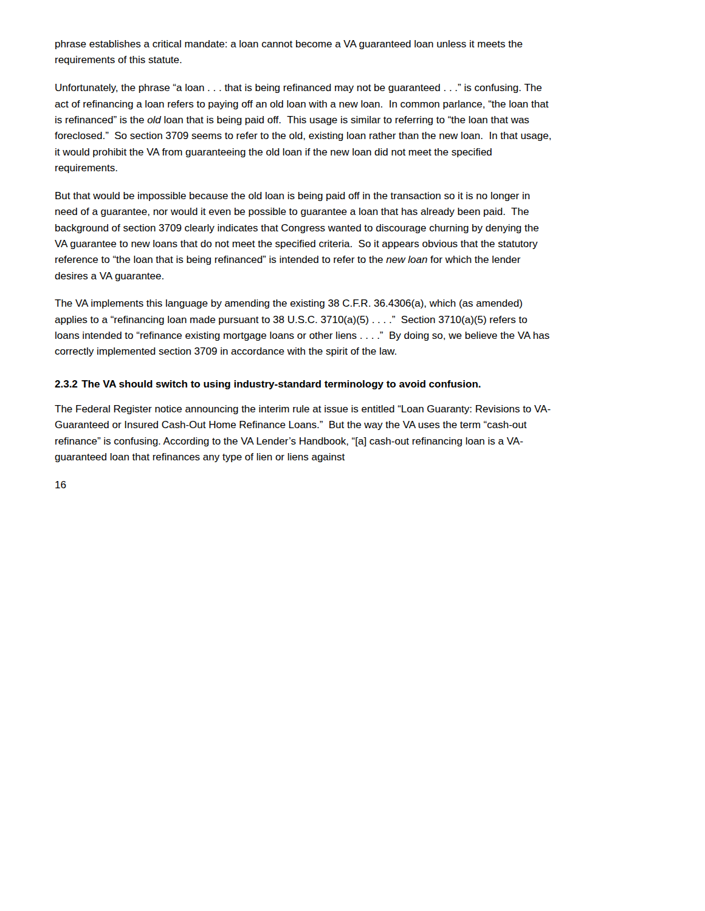phrase establishes a critical mandate: a loan cannot become a VA guaranteed loan unless it meets the requirements of this statute.
Unfortunately, the phrase “a loan . . . that is being refinanced may not be guaranteed . . .” is confusing. The act of refinancing a loan refers to paying off an old loan with a new loan. In common parlance, “the loan that is refinanced” is the old loan that is being paid off. This usage is similar to referring to “the loan that was foreclosed.” So section 3709 seems to refer to the old, existing loan rather than the new loan. In that usage, it would prohibit the VA from guaranteeing the old loan if the new loan did not meet the specified requirements.
But that would be impossible because the old loan is being paid off in the transaction so it is no longer in need of a guarantee, nor would it even be possible to guarantee a loan that has already been paid. The background of section 3709 clearly indicates that Congress wanted to discourage churning by denying the VA guarantee to new loans that do not meet the specified criteria. So it appears obvious that the statutory reference to “the loan that is being refinanced” is intended to refer to the new loan for which the lender desires a VA guarantee.
The VA implements this language by amending the existing 38 C.F.R. 36.4306(a), which (as amended) applies to a “refinancing loan made pursuant to 38 U.S.C. 3710(a)(5) . . . .” Section 3710(a)(5) refers to loans intended to “refinance existing mortgage loans or other liens . . . .” By doing so, we believe the VA has correctly implemented section 3709 in accordance with the spirit of the law.
2.3.2 The VA should switch to using industry-standard terminology to avoid confusion.
The Federal Register notice announcing the interim rule at issue is entitled “Loan Guaranty: Revisions to VA-Guaranteed or Insured Cash-Out Home Refinance Loans.” But the way the VA uses the term “cash-out refinance” is confusing. According to the VA Lender’s Handbook, “[a] cash-out refinancing loan is a VA-guaranteed loan that refinances any type of lien or liens against
16